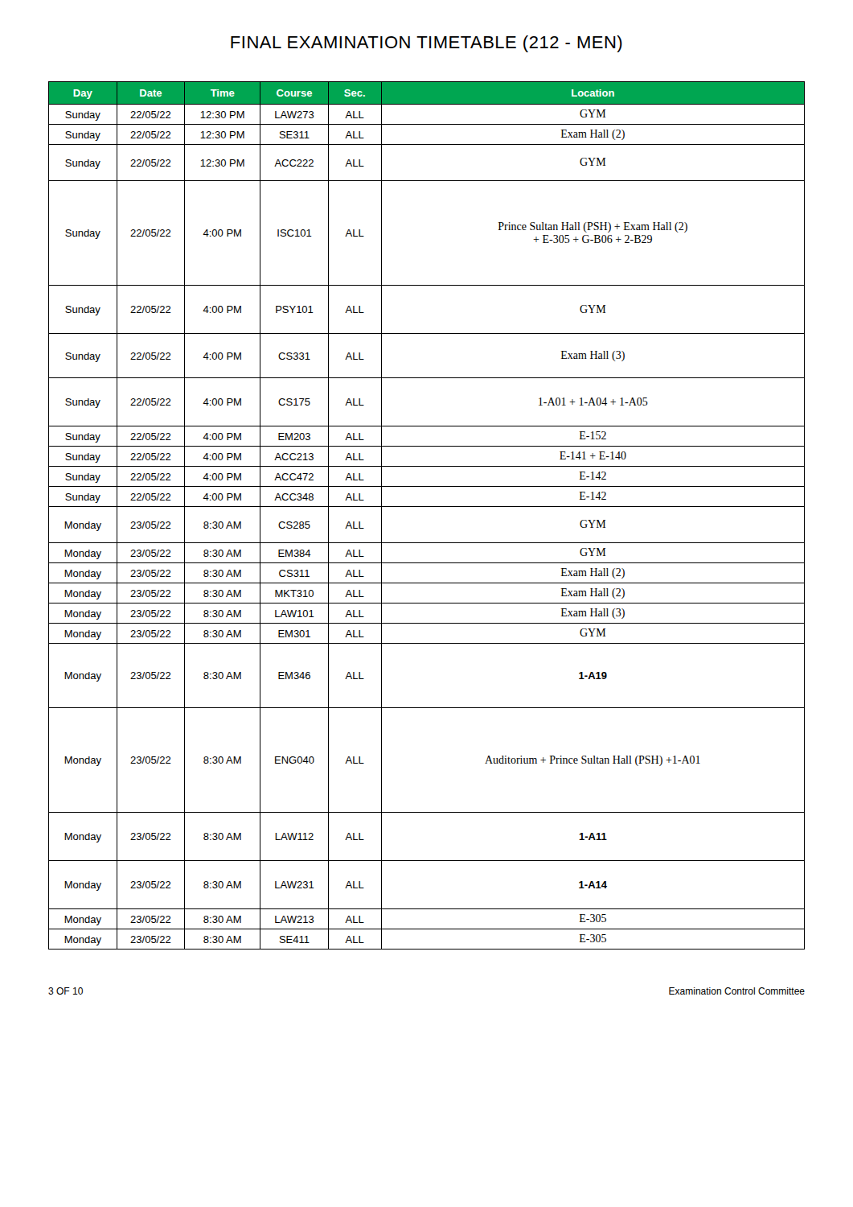FINAL EXAMINATION TIMETABLE (212 - MEN)
| Day | Date | Time | Course | Sec. | Location |
| --- | --- | --- | --- | --- | --- |
| Sunday | 22/05/22 | 12:30 PM | LAW273 | ALL | GYM |
| Sunday | 22/05/22 | 12:30 PM | SE311 | ALL | Exam Hall (2) |
| Sunday | 22/05/22 | 12:30 PM | ACC222 | ALL | GYM |
| Sunday | 22/05/22 | 4:00 PM | ISC101 | ALL | Prince Sultan Hall (PSH) + Exam Hall (2) + E-305 + G-B06 + 2-B29 |
| Sunday | 22/05/22 | 4:00 PM | PSY101 | ALL | GYM |
| Sunday | 22/05/22 | 4:00 PM | CS331 | ALL | Exam Hall (3) |
| Sunday | 22/05/22 | 4:00 PM | CS175 | ALL | 1-A01 + 1-A04 + 1-A05 |
| Sunday | 22/05/22 | 4:00 PM | EM203 | ALL | E-152 |
| Sunday | 22/05/22 | 4:00 PM | ACC213 | ALL | E-141 + E-140 |
| Sunday | 22/05/22 | 4:00 PM | ACC472 | ALL | E-142 |
| Sunday | 22/05/22 | 4:00 PM | ACC348 | ALL | E-142 |
| Monday | 23/05/22 | 8:30 AM | CS285 | ALL | GYM |
| Monday | 23/05/22 | 8:30 AM | EM384 | ALL | GYM |
| Monday | 23/05/22 | 8:30 AM | CS311 | ALL | Exam Hall (2) |
| Monday | 23/05/22 | 8:30 AM | MKT310 | ALL | Exam Hall (2) |
| Monday | 23/05/22 | 8:30 AM | LAW101 | ALL | Exam Hall (3) |
| Monday | 23/05/22 | 8:30 AM | EM301 | ALL | GYM |
| Monday | 23/05/22 | 8:30 AM | EM346 | ALL | 1-A19 |
| Monday | 23/05/22 | 8:30 AM | ENG040 | ALL | Auditorium + Prince Sultan Hall (PSH) +1-A01 |
| Monday | 23/05/22 | 8:30 AM | LAW112 | ALL | 1-A11 |
| Monday | 23/05/22 | 8:30 AM | LAW231 | ALL | 1-A14 |
| Monday | 23/05/22 | 8:30 AM | LAW213 | ALL | E-305 |
| Monday | 23/05/22 | 8:30 AM | SE411 | ALL | E-305 |
3 OF 10
Examination Control Committee